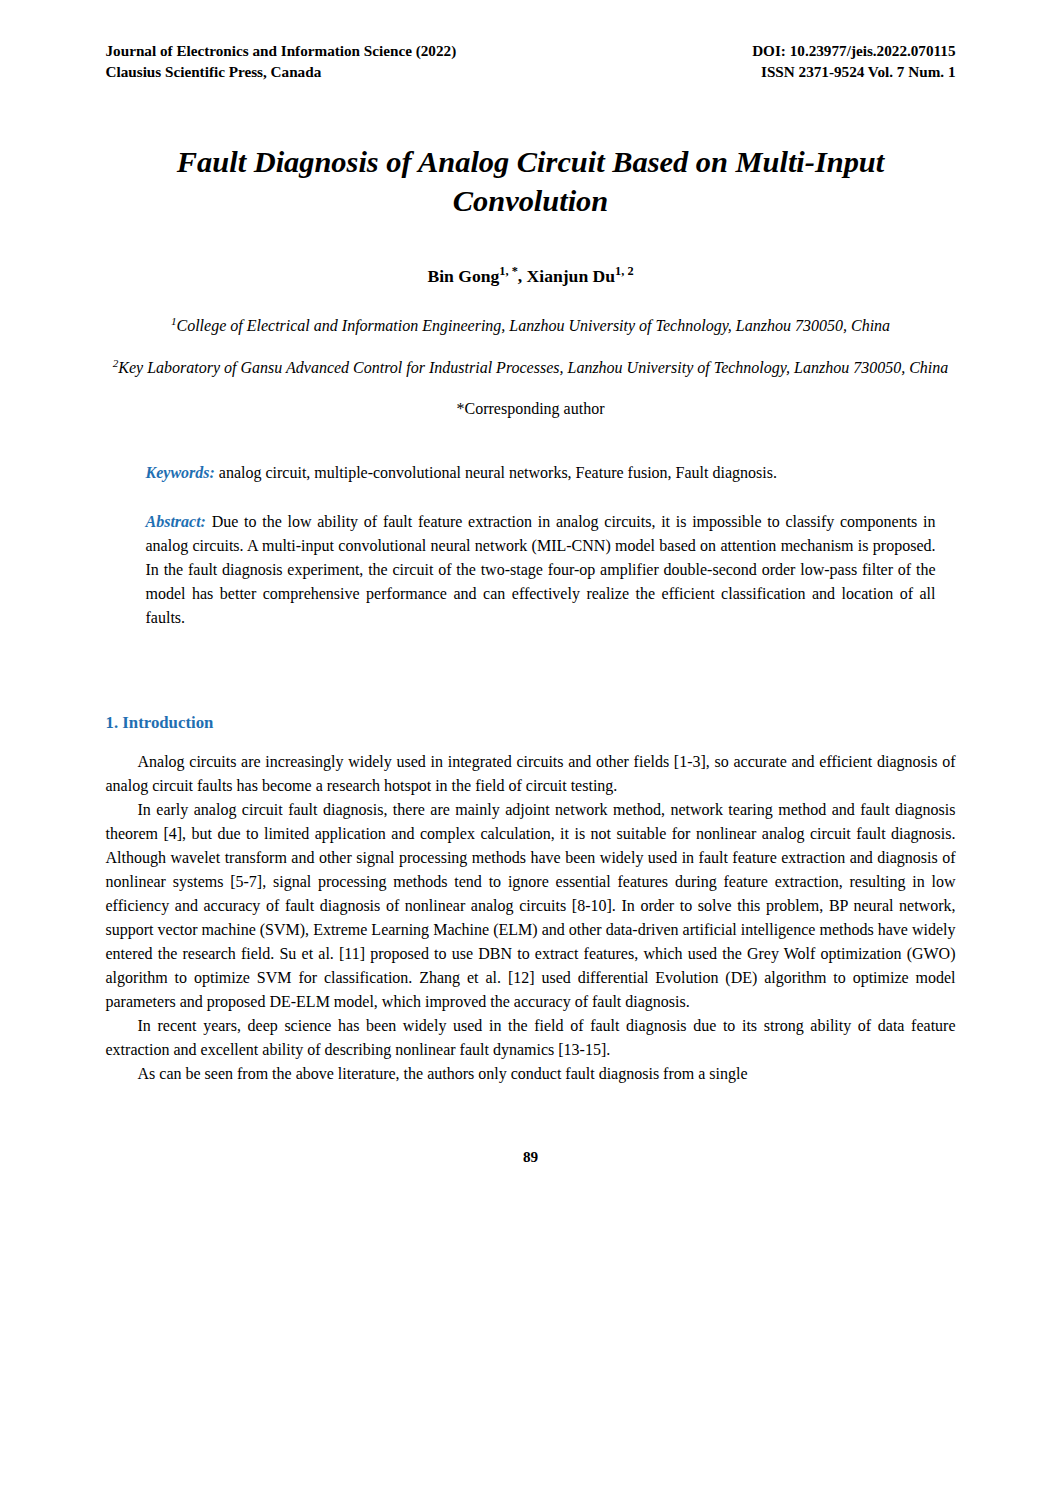Journal of Electronics and Information Science (2022)
Clausius Scientific Press, Canada
DOI: 10.23977/jeis.2022.070115
ISSN 2371-9524 Vol. 7 Num. 1
Fault Diagnosis of Analog Circuit Based on Multi-Input Convolution
Bin Gong1, *, Xianjun Du1, 2
1College of Electrical and Information Engineering, Lanzhou University of Technology, Lanzhou 730050, China
2Key Laboratory of Gansu Advanced Control for Industrial Processes, Lanzhou University of Technology, Lanzhou 730050, China
*Corresponding author
Keywords: analog circuit, multiple-convolutional neural networks, Feature fusion, Fault diagnosis.
Abstract: Due to the low ability of fault feature extraction in analog circuits, it is impossible to classify components in analog circuits. A multi-input convolutional neural network (MIL-CNN) model based on attention mechanism is proposed. In the fault diagnosis experiment, the circuit of the two-stage four-op amplifier double-second order low-pass filter of the model has better comprehensive performance and can effectively realize the efficient classification and location of all faults.
1. Introduction
Analog circuits are increasingly widely used in integrated circuits and other fields [1-3], so accurate and efficient diagnosis of analog circuit faults has become a research hotspot in the field of circuit testing.
In early analog circuit fault diagnosis, there are mainly adjoint network method, network tearing method and fault diagnosis theorem [4], but due to limited application and complex calculation, it is not suitable for nonlinear analog circuit fault diagnosis. Although wavelet transform and other signal processing methods have been widely used in fault feature extraction and diagnosis of nonlinear systems [5-7], signal processing methods tend to ignore essential features during feature extraction, resulting in low efficiency and accuracy of fault diagnosis of nonlinear analog circuits [8-10]. In order to solve this problem, BP neural network, support vector machine (SVM), Extreme Learning Machine (ELM) and other data-driven artificial intelligence methods have widely entered the research field. Su et al. [11] proposed to use DBN to extract features, which used the Grey Wolf optimization (GWO) algorithm to optimize SVM for classification. Zhang et al. [12] used differential Evolution (DE) algorithm to optimize model parameters and proposed DE-ELM model, which improved the accuracy of fault diagnosis.
In recent years, deep science has been widely used in the field of fault diagnosis due to its strong ability of data feature extraction and excellent ability of describing nonlinear fault dynamics [13-15].
As can be seen from the above literature, the authors only conduct fault diagnosis from a single
89